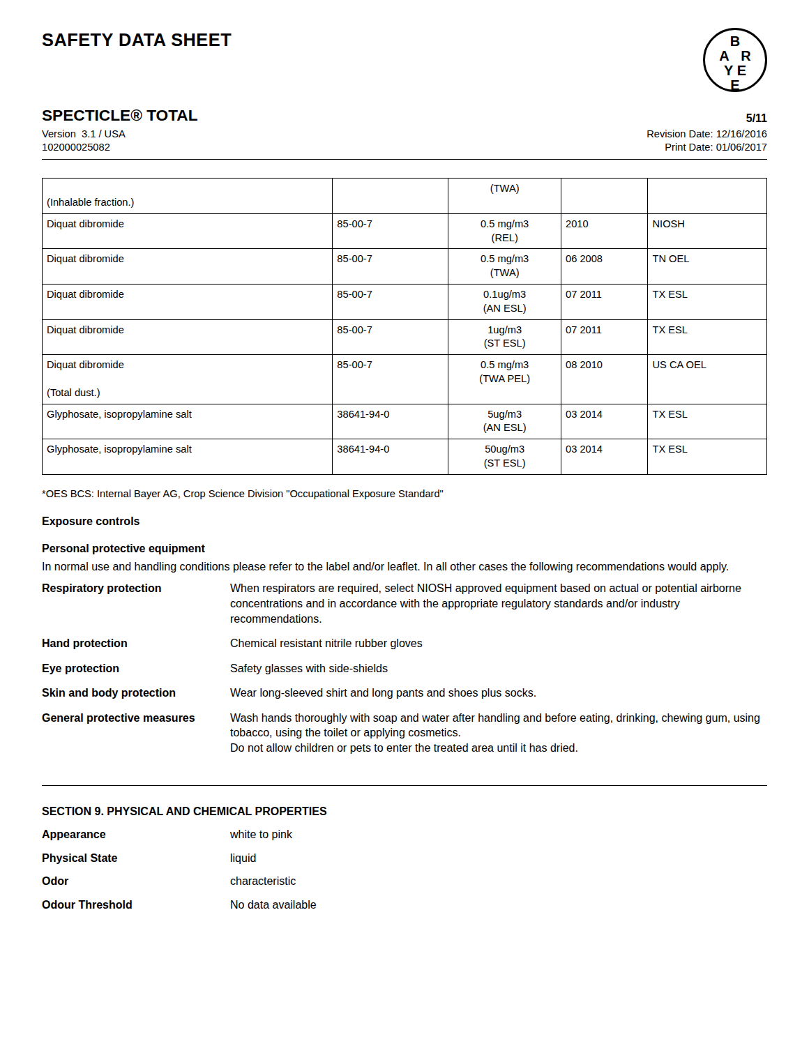SAFETY DATA SHEET
BA R Y E E
SPECTICLE® TOTAL
5/11
Version 3.1 / USA
102000025082
Revision Date: 12/16/2016
Print Date: 01/06/2017
| (Inhalable fraction.) | | (TWA) | | |
| Diquat dibromide | 85-00-7 | 0.5 mg/m3 (REL) | 2010 | NIOSH |
| Diquat dibromide | 85-00-7 | 0.5 mg/m3 (TWA) | 06 2008 | TN OEL |
| Diquat dibromide | 85-00-7 | 0.1ug/m3 (AN ESL) | 07 2011 | TX ESL |
| Diquat dibromide | 85-00-7 | 1ug/m3 (ST ESL) | 07 2011 | TX ESL |
| Diquat dibromide (Total dust.) | 85-00-7 | 0.5 mg/m3 (TWA PEL) | 08 2010 | US CA OEL |
| Glyphosate, isopropylamine salt | 38641-94-0 | 5ug/m3 (AN ESL) | 03 2014 | TX ESL |
| Glyphosate, isopropylamine salt | 38641-94-0 | 50ug/m3 (ST ESL) | 03 2014 | TX ESL |
*OES BCS: Internal Bayer AG, Crop Science Division "Occupational Exposure Standard"
Exposure controls
Personal protective equipment
In normal use and handling conditions please refer to the label and/or leaflet. In all other cases the following recommendations would apply.
Respiratory protection
When respirators are required, select NIOSH approved equipment based on actual or potential airborne concentrations and in accordance with the appropriate regulatory standards and/or industry recommendations.
Hand protection
Chemical resistant nitrile rubber gloves
Eye protection
Safety glasses with side-shields
Skin and body protection
Wear long-sleeved shirt and long pants and shoes plus socks.
General protective measures
Wash hands thoroughly with soap and water after handling and before eating, drinking, chewing gum, using tobacco, using the toilet or applying cosmetics.
Do not allow children or pets to enter the treated area until it has dried.
SECTION 9. PHYSICAL AND CHEMICAL PROPERTIES
Appearance
white to pink
Physical State
liquid
Odor
characteristic
Odour Threshold
No data available